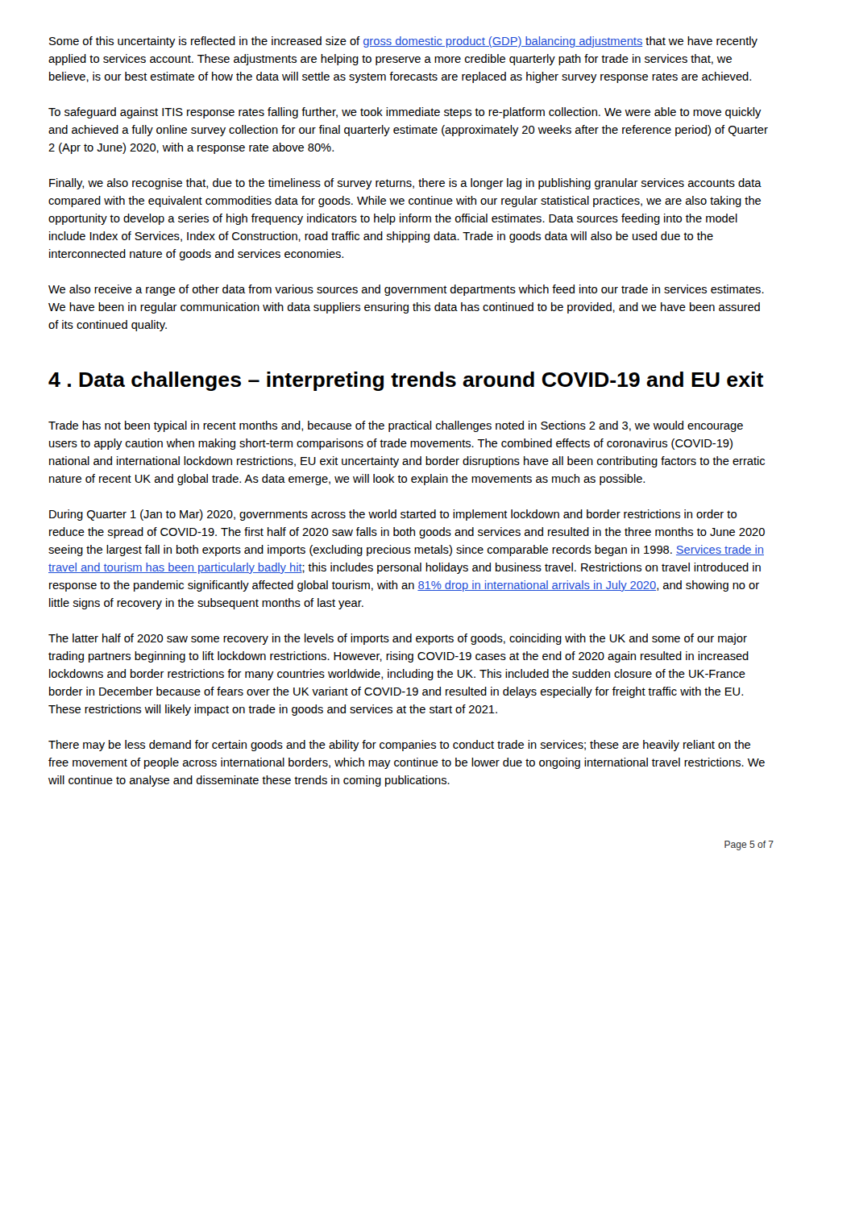Some of this uncertainty is reflected in the increased size of gross domestic product (GDP) balancing adjustments that we have recently applied to services account. These adjustments are helping to preserve a more credible quarterly path for trade in services that, we believe, is our best estimate of how the data will settle as system forecasts are replaced as higher survey response rates are achieved.
To safeguard against ITIS response rates falling further, we took immediate steps to re-platform collection. We were able to move quickly and achieved a fully online survey collection for our final quarterly estimate (approximately 20 weeks after the reference period) of Quarter 2 (Apr to June) 2020, with a response rate above 80%.
Finally, we also recognise that, due to the timeliness of survey returns, there is a longer lag in publishing granular services accounts data compared with the equivalent commodities data for goods. While we continue with our regular statistical practices, we are also taking the opportunity to develop a series of high frequency indicators to help inform the official estimates. Data sources feeding into the model include Index of Services, Index of Construction, road traffic and shipping data. Trade in goods data will also be used due to the interconnected nature of goods and services economies.
We also receive a range of other data from various sources and government departments which feed into our trade in services estimates. We have been in regular communication with data suppliers ensuring this data has continued to be provided, and we have been assured of its continued quality.
4 . Data challenges – interpreting trends around COVID-19 and EU exit
Trade has not been typical in recent months and, because of the practical challenges noted in Sections 2 and 3, we would encourage users to apply caution when making short-term comparisons of trade movements. The combined effects of coronavirus (COVID-19) national and international lockdown restrictions, EU exit uncertainty and border disruptions have all been contributing factors to the erratic nature of recent UK and global trade. As data emerge, we will look to explain the movements as much as possible.
During Quarter 1 (Jan to Mar) 2020, governments across the world started to implement lockdown and border restrictions in order to reduce the spread of COVID-19. The first half of 2020 saw falls in both goods and services and resulted in the three months to June 2020 seeing the largest fall in both exports and imports (excluding precious metals) since comparable records began in 1998. Services trade in travel and tourism has been particularly badly hit; this includes personal holidays and business travel. Restrictions on travel introduced in response to the pandemic significantly affected global tourism, with an 81% drop in international arrivals in July 2020, and showing no or little signs of recovery in the subsequent months of last year.
The latter half of 2020 saw some recovery in the levels of imports and exports of goods, coinciding with the UK and some of our major trading partners beginning to lift lockdown restrictions. However, rising COVID-19 cases at the end of 2020 again resulted in increased lockdowns and border restrictions for many countries worldwide, including the UK. This included the sudden closure of the UK-France border in December because of fears over the UK variant of COVID-19 and resulted in delays especially for freight traffic with the EU. These restrictions will likely impact on trade in goods and services at the start of 2021.
There may be less demand for certain goods and the ability for companies to conduct trade in services; these are heavily reliant on the free movement of people across international borders, which may continue to be lower due to ongoing international travel restrictions. We will continue to analyse and disseminate these trends in coming publications.
Page 5 of 7